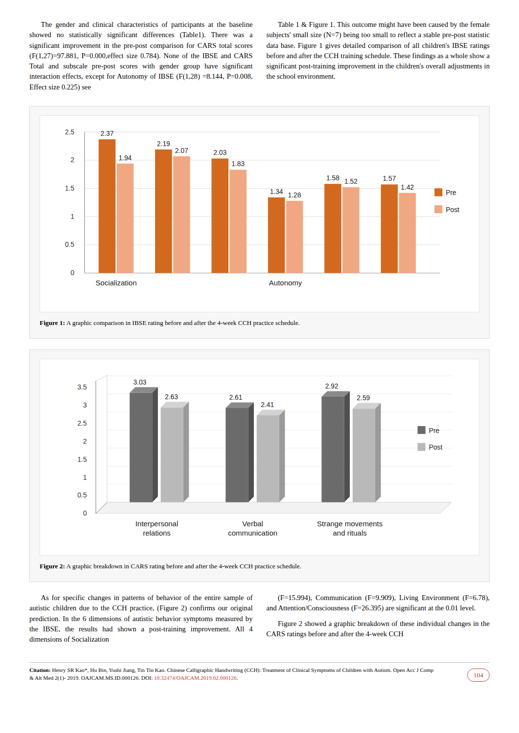The gender and clinical characteristics of participants at the baseline showed no statistically significant differences (Table1). There was a significant improvement in the pre-post comparison for CARS total scores (F(1,27)=97.881, P=0.000,effect size 0.784). None of the IBSE and CARS Total and subscale pre-post scores with gender group have significant interaction effects, except for Autonomy of IBSE (F(1,28) =8.144, P=0.008, Effect size 0.225) see
Table 1 & Figure 1. This outcome might have been caused by the female subjects' small size (N=7) being too small to reflect a stable pre-post statistic data base. Figure 1 gives detailed comparison of all children's IBSE ratings before and after the CCH training schedule. These findings as a whole show a significant post-training improvement in the children's overall adjustments in the school environment.
0 0.5 1 1.5 2 2.5 2.37 1.94 2.19 2.07 2.03 1.83 1.34 1.28 1.58 1.52 1.57 1.42 Socialization Autonomy Pre Post
Figure 1: A graphic comparison in IBSE rating before and after the 4-week CCH practice schedule.
0 0.5 1 1.5 2 2.5 3 3.5 3.03 2.63 2.61 2.41 2.92 2.59 Interpersonal relations Verbal communication Strange movements and rituals Pre Post
Figure 2: A graphic breakdown in CARS rating before and after the 4-week CCH practice schedule.
As for specific changes in patterns of behavior of the entire sample of autistic children due to the CCH practice, (Figure 2) confirms our original prediction. In the 6 dimensions of autistic behavior symptoms measured by the IBSE, the results had shown a post-training improvement. All 4 dimensions of Socialization
(F=15.994), Communication (F=9.909), Living Environment (F=6.78), and Attention/Consciousness (F=26.395) are significant at the 0.01 level.
Figure 2 showed a graphic breakdown of these individual changes in the CARS ratings before and after the 4-week CCH
Citation: Henry SR Kao*, Hu Bin, Yushi Jiang, Tin Tin Kao. Chinese Calligraphic Handwriting (CCH): Treatment of Clinical Symptoms of Children with Autism. Open Acc J Comp & Alt Med 2(1)- 2019. OAJCAM.MS.ID.000126. DOI: 10.32474/OAJCAM.2019.02.000126.
104